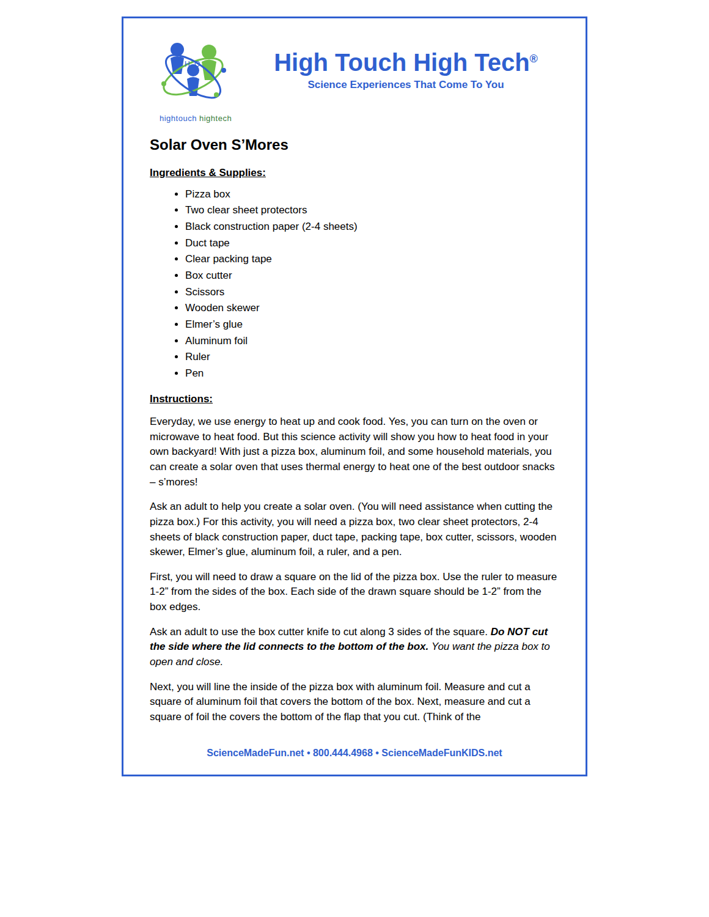H 2 O
hightouch hightech
High Touch High Tech®
Science Experiences That Come To You
Solar Oven S’Mores
Ingredients & Supplies:
Pizza box
Two clear sheet protectors
Black construction paper (2-4 sheets)
Duct tape
Clear packing tape
Box cutter
Scissors
Wooden skewer
Elmer’s glue
Aluminum foil
Ruler
Pen
Instructions:
Everyday, we use energy to heat up and cook food. Yes, you can turn on the oven or microwave to heat food. But this science activity will show you how to heat food in your own backyard! With just a pizza box, aluminum foil, and some household materials, you can create a solar oven that uses thermal energy to heat one of the best outdoor snacks – s’mores!
Ask an adult to help you create a solar oven. (You will need assistance when cutting the pizza box.) For this activity, you will need a pizza box, two clear sheet protectors, 2-4 sheets of black construction paper, duct tape, packing tape, box cutter, scissors, wooden skewer, Elmer’s glue, aluminum foil, a ruler, and a pen.
First, you will need to draw a square on the lid of the pizza box. Use the ruler to measure 1-2” from the sides of the box. Each side of the drawn square should be 1-2” from the box edges.
Ask an adult to use the box cutter knife to cut along 3 sides of the square. Do NOT cut the side where the lid connects to the bottom of the box. You want the pizza box to open and close.
Next, you will line the inside of the pizza box with aluminum foil. Measure and cut a square of aluminum foil that covers the bottom of the box. Next, measure and cut a square of foil the covers the bottom of the flap that you cut. (Think of the
ScienceMadeFun.net • 800.444.4968 • ScienceMadeFunKIDS.net